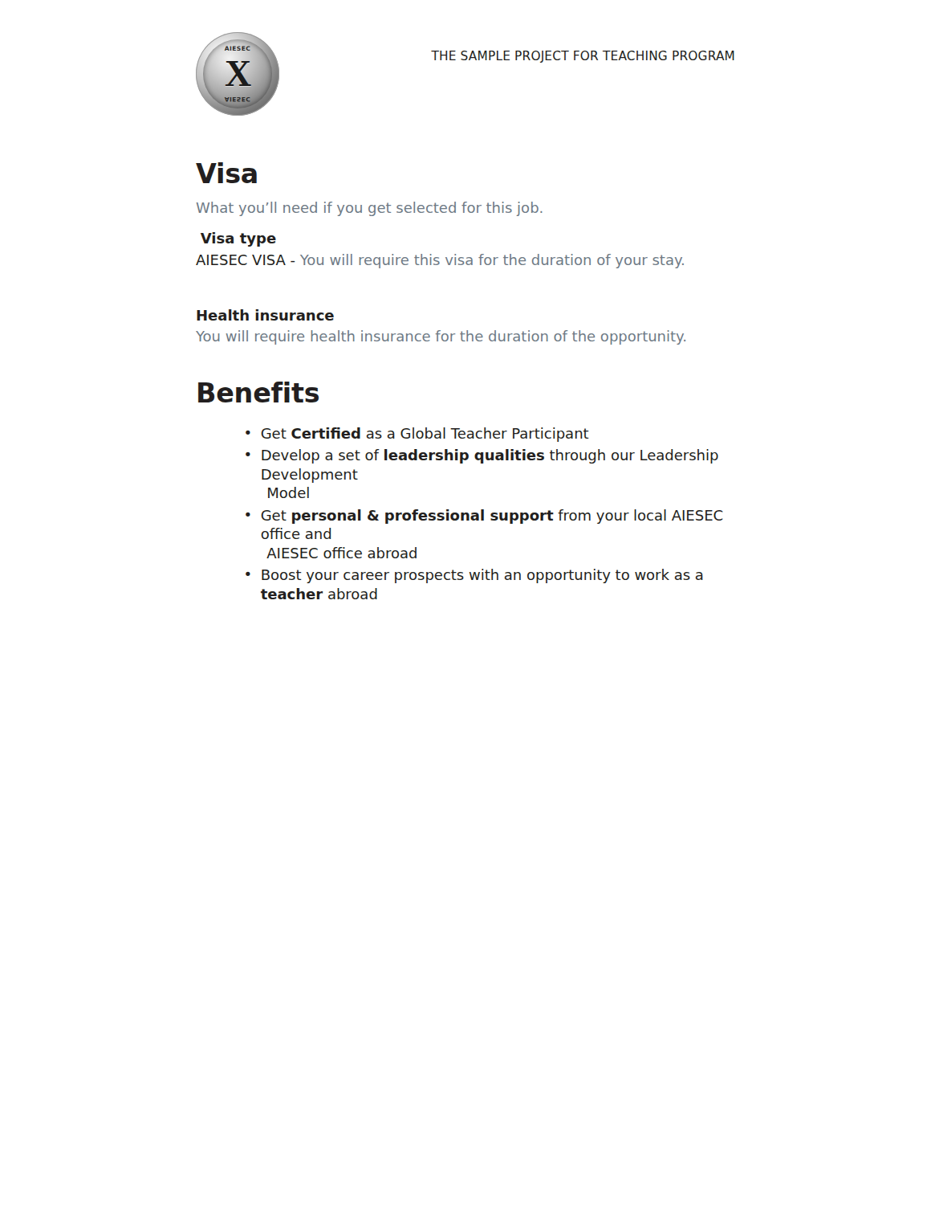AIESEC
X
AIESEC
THE SAMPLE PROJECT FOR TEACHING PROGRAM
Visa
What you’ll need if you get selected for this job.
Visa type
AIESEC VISA - You will require this visa for the duration of your stay.
Health insurance
You will require health insurance for the duration of the opportunity.
Benefits
Get Certified as a Global Teacher Participant
Develop a set of leadership qualities through our Leadership DevelopmentModel
Get personal & professional support from your local AIESEC office andAIESEC office abroad
Boost your career prospects with an opportunity to work as a teacher abroad